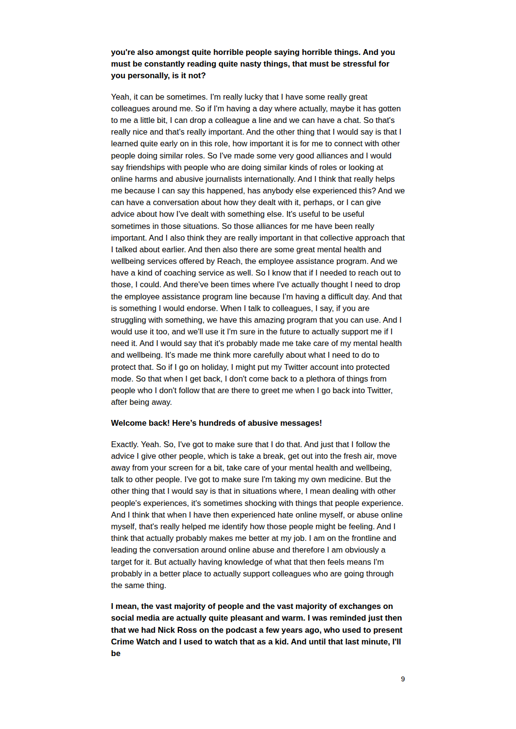you're also amongst quite horrible people saying horrible things. And you must be constantly reading quite nasty things, that must be stressful for you personally, is it not?
Yeah, it can be sometimes. I'm really lucky that I have some really great colleagues around me. So if I'm having a day where actually, maybe it has gotten to me a little bit, I can drop a colleague a line and we can have a chat. So that's really nice and that's really important. And the other thing that I would say is that I learned quite early on in this role, how important it is for me to connect with other people doing similar roles. So I've made some very good alliances and I would say friendships with people who are doing similar kinds of roles or looking at online harms and abusive journalists internationally. And I think that really helps me because I can say this happened, has anybody else experienced this? And we can have a conversation about how they dealt with it, perhaps, or I can give advice about how I've dealt with something else. It's useful to be useful sometimes in those situations. So those alliances for me have been really important. And I also think they are really important in that collective approach that I talked about earlier. And then also there are some great mental health and wellbeing services offered by Reach, the employee assistance program. And we have a kind of coaching service as well. So I know that if I needed to reach out to those, I could. And there've been times where I've actually thought I need to drop the employee assistance program line because I'm having a difficult day. And that is something I would endorse. When I talk to colleagues, I say, if you are struggling with something, we have this amazing program that you can use. And I would use it too, and we'll use it I'm sure in the future to actually support me if I need it. And I would say that it's probably made me take care of my mental health and wellbeing. It's made me think more carefully about what I need to do to protect that. So if I go on holiday, I might put my Twitter account into protected mode. So that when I get back, I don't come back to a plethora of things from people who I don't follow that are there to greet me when I go back into Twitter, after being away.
Welcome back! Here’s hundreds of abusive messages!
Exactly. Yeah. So, I've got to make sure that I do that. And just that I follow the advice I give other people, which is take a break, get out into the fresh air, move away from your screen for a bit, take care of your mental health and wellbeing, talk to other people. I've got to make sure I'm taking my own medicine. But the other thing that I would say is that in situations where, I mean dealing with other people's experiences, it's sometimes shocking with things that people experience. And I think that when I have then experienced hate online myself, or abuse online myself, that's really helped me identify how those people might be feeling. And I think that actually probably makes me better at my job. I am on the frontline and leading the conversation around online abuse and therefore I am obviously a target for it. But actually having knowledge of what that then feels means I'm probably in a better place to actually support colleagues who are going through the same thing.
I mean, the vast majority of people and the vast majority of exchanges on social media are actually quite pleasant and warm. I was reminded just then that we had Nick Ross on the podcast a few years ago, who used to present Crime Watch and I used to watch that as a kid. And until that last minute, I'll be
9